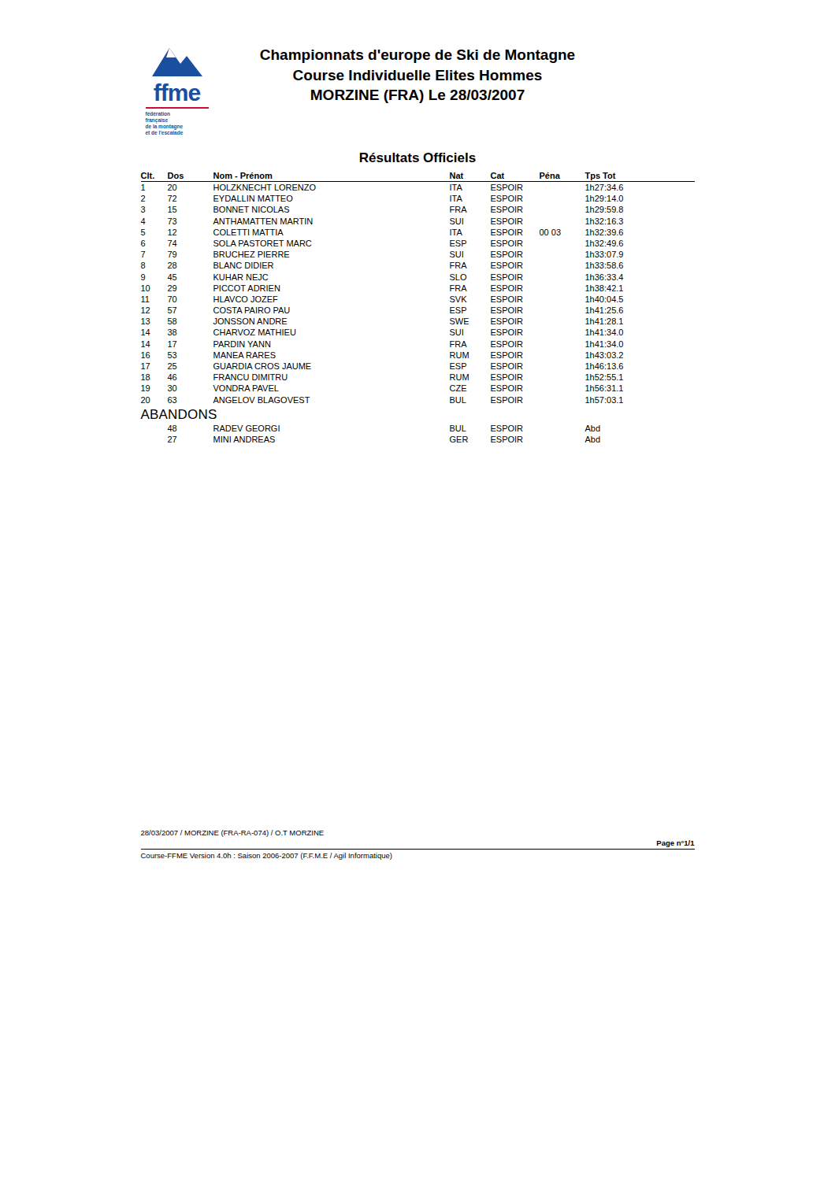ffme
fédération
française
de la montagne
et de l'escalade
Championnats d'europe de Ski de Montagne
Course Individuelle Elites Hommes
MORZINE (FRA) Le 28/03/2007
Résultats Officiels
| Clt. | Dos | Nom - Prénom | Nat | Cat | Péna | Tps Tot | |
| --- | --- | --- | --- | --- | --- | --- | --- |
| 1 | 20 | HOLZKNECHT LORENZO | ITA | ESPOIR | | 1h27:34.6 | |
| 2 | 72 | EYDALLIN MATTEO | ITA | ESPOIR | | 1h29:14.0 | |
| 3 | 15 | BONNET NICOLAS | FRA | ESPOIR | | 1h29:59.8 | |
| 4 | 73 | ANTHAMATTEN MARTIN | SUI | ESPOIR | | 1h32:16.3 | |
| 5 | 12 | COLETTI MATTIA | ITA | ESPOIR | 00 03 | 1h32:39.6 | |
| 6 | 74 | SOLA PASTORET MARC | ESP | ESPOIR | | 1h32:49.6 | |
| 7 | 79 | BRUCHEZ PIERRE | SUI | ESPOIR | | 1h33:07.9 | |
| 8 | 28 | BLANC DIDIER | FRA | ESPOIR | | 1h33:58.6 | |
| 9 | 45 | KUHAR NEJC | SLO | ESPOIR | | 1h36:33.4 | |
| 10 | 29 | PICCOT ADRIEN | FRA | ESPOIR | | 1h38:42.1 | |
| 11 | 70 | HLAVCO JOZEF | SVK | ESPOIR | | 1h40:04.5 | |
| 12 | 57 | COSTA PAIRO PAU | ESP | ESPOIR | | 1h41:25.6 | |
| 13 | 58 | JONSSON ANDRE | SWE | ESPOIR | | 1h41:28.1 | |
| 14 | 38 | CHARVOZ MATHIEU | SUI | ESPOIR | | 1h41:34.0 | |
| 14 | 17 | PARDIN YANN | FRA | ESPOIR | | 1h41:34.0 | |
| 16 | 53 | MANEA RARES | RUM | ESPOIR | | 1h43:03.2 | |
| 17 | 25 | GUARDIA CROS JAUME | ESP | ESPOIR | | 1h46:13.6 | |
| 18 | 46 | FRANCU DIMITRU | RUM | ESPOIR | | 1h52:55.1 | |
| 19 | 30 | VONDRA PAVEL | CZE | ESPOIR | | 1h56:31.1 | |
| 20 | 63 | ANGELOV BLAGOVEST | BUL | ESPOIR | | 1h57:03.1 | |
ABANDONS
| | 48 | RADEV GEORGI | BUL | ESPOIR | | Abd | |
| | 27 | MINI ANDREAS | GER | ESPOIR | | Abd | |
28/03/2007 / MORZINE (FRA-RA-074) / O.T MORZINE
Page n°1/1
Course-FFME Version 4.0h : Saison 2006-2007 (F.F.M.E / Agil Informatique)